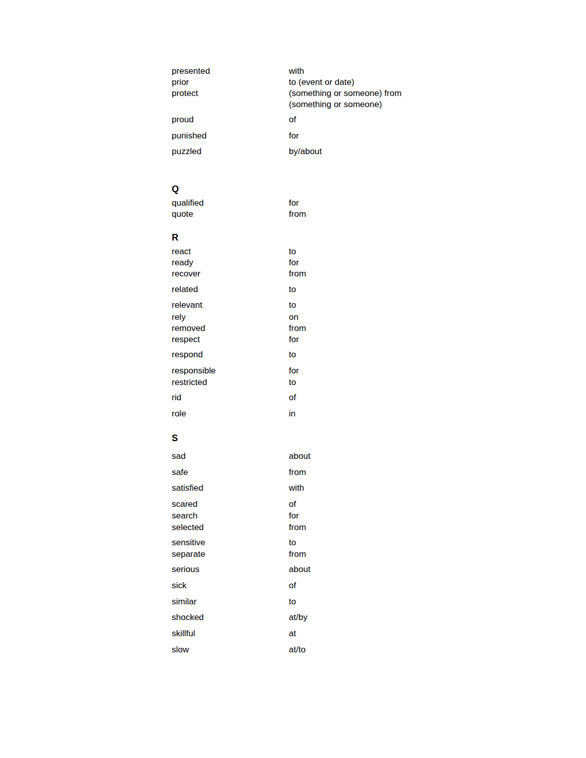| presented | with |
| prior | to (event or date) |
| protect | (something or someone) from (something or someone) |
| proud | of |
| punished | for |
| puzzled | by/about |
| Q |
| qualified | for |
| quote | from |
| R |
| react | to |
| ready | for |
| recover | from |
| related | to |
| relevant | to |
| rely | on |
| removed | from |
| respect | for |
| respond | to |
| responsible | for |
| restricted | to |
| rid | of |
| role | in |
| S |
| sad | about |
| safe | from |
| satisfied | with |
| scared | of |
| search | for |
| selected | from |
| sensitive | to |
| separate | from |
| serious | about |
| sick | of |
| similar | to |
| shocked | at/by |
| skillful | at |
| slow | at/to |